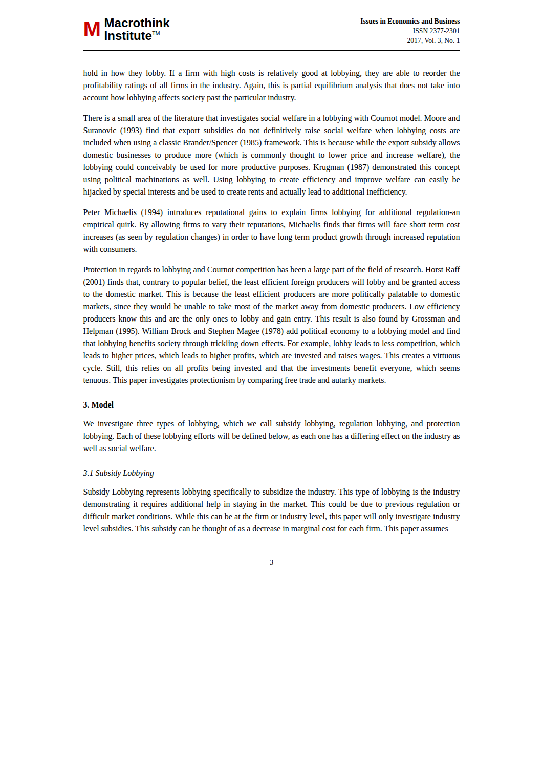M Macrothink
InstituteTM
Issues in Economics and Business
ISSN 2377-2301
2017, Vol. 3, No. 1
hold in how they lobby. If a firm with high costs is relatively good at lobbying, they are able to reorder the profitability ratings of all firms in the industry. Again, this is partial equilibrium analysis that does not take into account how lobbying affects society past the particular industry.
There is a small area of the literature that investigates social welfare in a lobbying with Cournot model. Moore and Suranovic (1993) find that export subsidies do not definitively raise social welfare when lobbying costs are included when using a classic Brander/Spencer (1985) framework. This is because while the export subsidy allows domestic businesses to produce more (which is commonly thought to lower price and increase welfare), the lobbying could conceivably be used for more productive purposes. Krugman (1987) demonstrated this concept using political machinations as well. Using lobbying to create efficiency and improve welfare can easily be hijacked by special interests and be used to create rents and actually lead to additional inefficiency.
Peter Michaelis (1994) introduces reputational gains to explain firms lobbying for additional regulation-an empirical quirk. By allowing firms to vary their reputations, Michaelis finds that firms will face short term cost increases (as seen by regulation changes) in order to have long term product growth through increased reputation with consumers.
Protection in regards to lobbying and Cournot competition has been a large part of the field of research. Horst Raff (2001) finds that, contrary to popular belief, the least efficient foreign producers will lobby and be granted access to the domestic market. This is because the least efficient producers are more politically palatable to domestic markets, since they would be unable to take most of the market away from domestic producers. Low efficiency producers know this and are the only ones to lobby and gain entry. This result is also found by Grossman and Helpman (1995). William Brock and Stephen Magee (1978) add political economy to a lobbying model and find that lobbying benefits society through trickling down effects. For example, lobby leads to less competition, which leads to higher prices, which leads to higher profits, which are invested and raises wages. This creates a virtuous cycle. Still, this relies on all profits being invested and that the investments benefit everyone, which seems tenuous. This paper investigates protectionism by comparing free trade and autarky markets.
3. Model
We investigate three types of lobbying, which we call subsidy lobbying, regulation lobbying, and protection lobbying. Each of these lobbying efforts will be defined below, as each one has a differing effect on the industry as well as social welfare.
3.1 Subsidy Lobbying
Subsidy Lobbying represents lobbying specifically to subsidize the industry. This type of lobbying is the industry demonstrating it requires additional help in staying in the market. This could be due to previous regulation or difficult market conditions. While this can be at the firm or industry level, this paper will only investigate industry level subsidies. This subsidy can be thought of as a decrease in marginal cost for each firm. This paper assumes
3